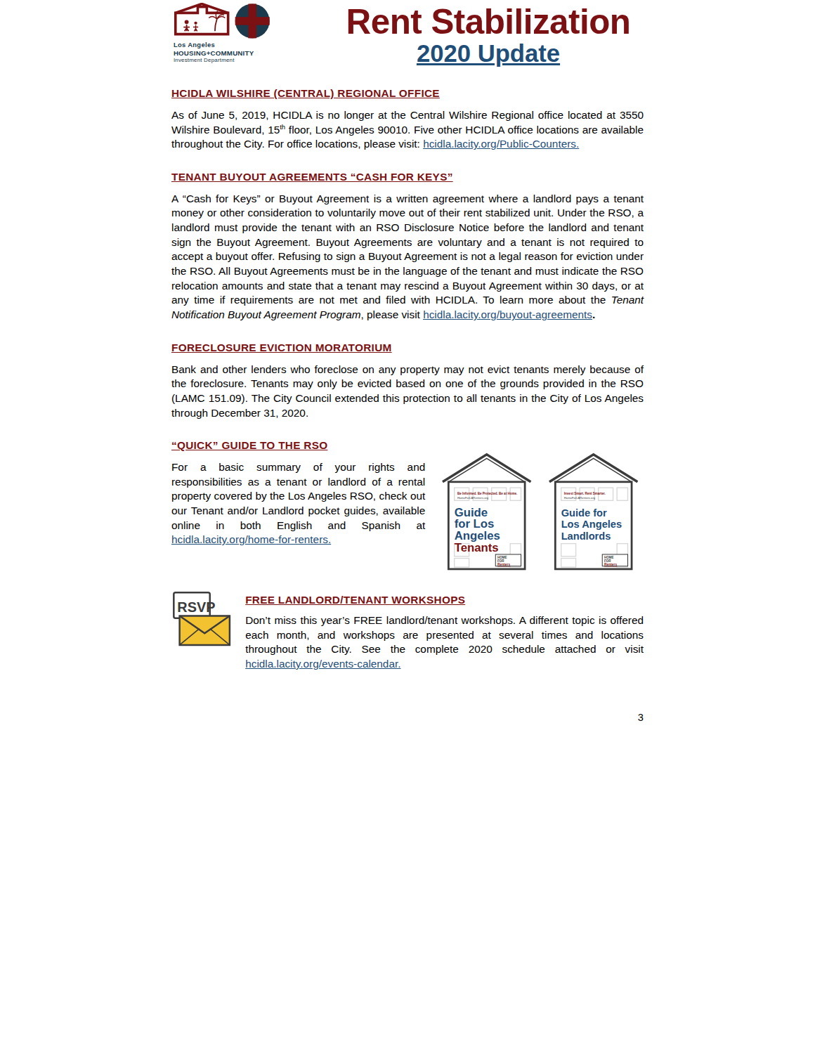Los Angeles HOUSING+COMMUNITY Investment Department
Rent Stabilization
2020 Update
HCIDLA WILSHIRE (CENTRAL) REGIONAL OFFICE
As of June 5, 2019, HCIDLA is no longer at the Central Wilshire Regional office located at 3550 Wilshire Boulevard, 15th floor, Los Angeles 90010. Five other HCIDLA office locations are available throughout the City. For office locations, please visit: hcidla.lacity.org/Public-Counters.
TENANT BUYOUT AGREEMENTS “CASH FOR KEYS”
A “Cash for Keys” or Buyout Agreement is a written agreement where a landlord pays a tenant money or other consideration to voluntarily move out of their rent stabilized unit. Under the RSO, a landlord must provide the tenant with an RSO Disclosure Notice before the landlord and tenant sign the Buyout Agreement. Buyout Agreements are voluntary and a tenant is not required to accept a buyout offer. Refusing to sign a Buyout Agreement is not a legal reason for eviction under the RSO. All Buyout Agreements must be in the language of the tenant and must indicate the RSO relocation amounts and state that a tenant may rescind a Buyout Agreement within 30 days, or at any time if requirements are not met and filed with HCIDLA. To learn more about the Tenant Notification Buyout Agreement Program, please visit hcidla.lacity.org/buyout-agreements.
FORECLOSURE EVICTION MORATORIUM
Bank and other lenders who foreclose on any property may not evict tenants merely because of the foreclosure. Tenants may only be evicted based on one of the grounds provided in the RSO (LAMC 151.09). The City Council extended this protection to all tenants in the City of Los Angeles through December 31, 2020.
“QUICK” GUIDE TO THE RSO
For a basic summary of your rights and responsibilities as a tenant or landlord of a rental property covered by the Los Angeles RSO, check out our Tenant and/or Landlord pocket guides, available online in both English and Spanish at hcidla.lacity.org/home-for-renters.
Be Informed. Be Protected. Be at Home. HomeForLARenters.org Guide for Los Angeles Tenants HOME FOR Renters Invest Smart. Rent Smarter. HomeForLARenters.org Guide for Los Angeles Landlords HOME FOR Renters
RSVP
FREE LANDLORD/TENANT WORKSHOPS
Don’t miss this year’s FREE landlord/tenant workshops. A different topic is offered each month, and workshops are presented at several times and locations throughout the City. See the complete 2020 schedule attached or visit hcidla.lacity.org/events-calendar.
3